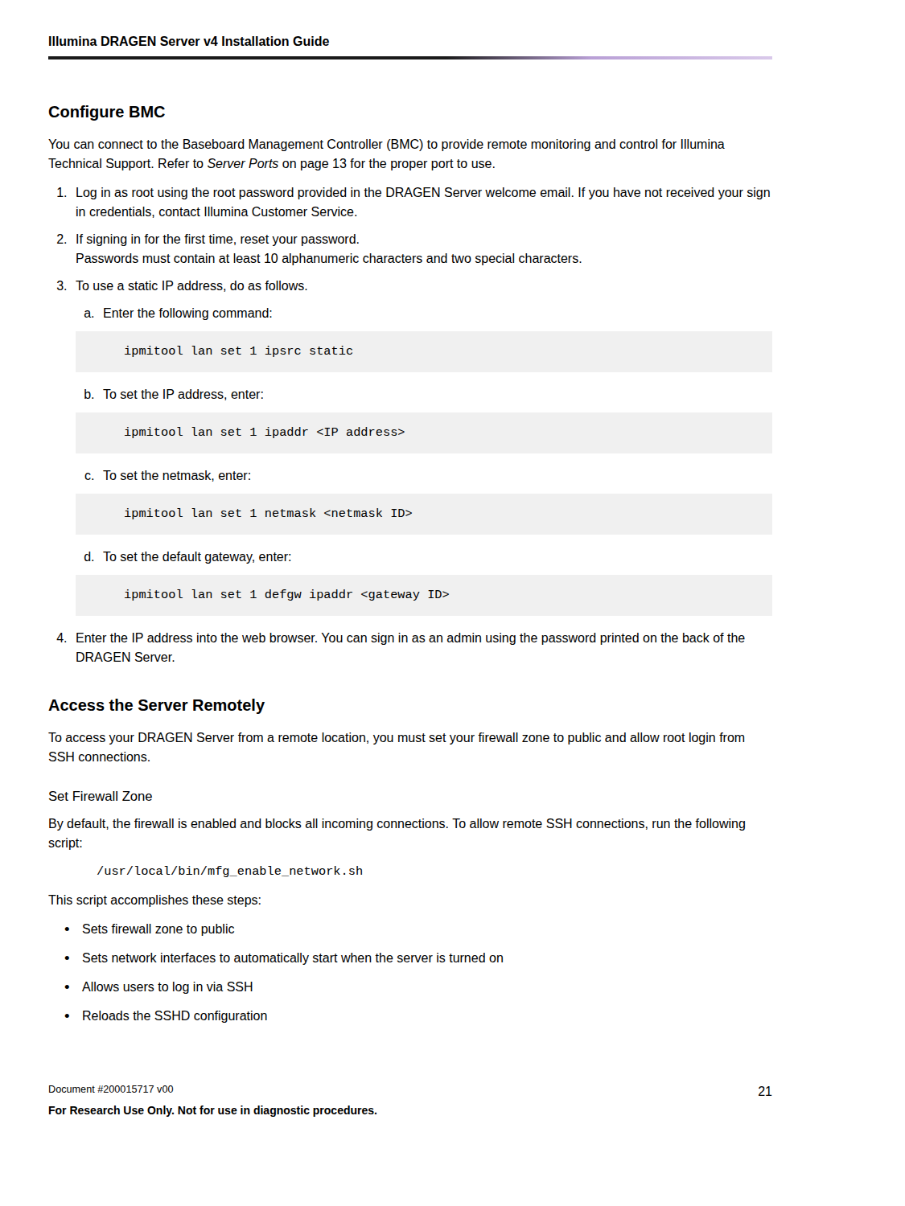Illumina DRAGEN Server v4 Installation Guide
Configure BMC
You can connect to the Baseboard Management Controller (BMC) to provide remote monitoring and control for Illumina Technical Support. Refer to Server Ports on page 13 for the proper port to use.
Log in as root using the root password provided in the DRAGEN Server welcome email. If you have not received your sign in credentials, contact Illumina Customer Service.
If signing in for the first time, reset your password.
Passwords must contain at least 10 alphanumeric characters and two special characters.
To use a static IP address, do as follows.
Enter the following command:
ipmitool lan set 1 ipsrc static
To set the IP address, enter:
ipmitool lan set 1 ipaddr <IP address>
To set the netmask, enter:
ipmitool lan set 1 netmask <netmask ID>
To set the default gateway, enter:
ipmitool lan set 1 defgw ipaddr <gateway ID>
Enter the IP address into the web browser. You can sign in as an admin using the password printed on the back of the DRAGEN Server.
Access the Server Remotely
To access your DRAGEN Server from a remote location, you must set your firewall zone to public and allow root login from SSH connections.
Set Firewall Zone
By default, the firewall is enabled and blocks all incoming connections. To allow remote SSH connections, run the following script:
/usr/local/bin/mfg_enable_network.sh
This script accomplishes these steps:
Sets firewall zone to public
Sets network interfaces to automatically start when the server is turned on
Allows users to log in via SSH
Reloads the SSHD configuration
Document #200015717 v00
For Research Use Only. Not for use in diagnostic procedures.
21